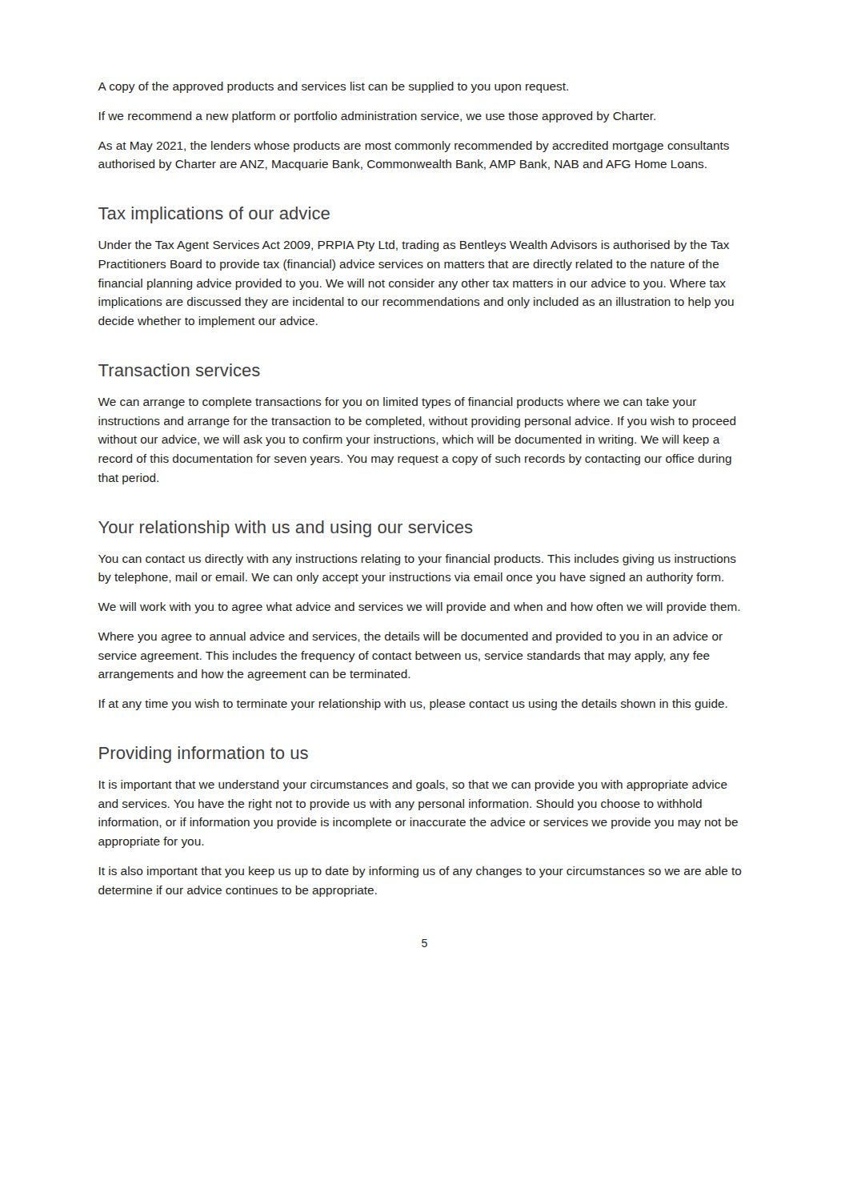A copy of the approved products and services list can be supplied to you upon request.
If we recommend a new platform or portfolio administration service, we use those approved by Charter.
As at May 2021, the lenders whose products are most commonly recommended by accredited mortgage consultants authorised by Charter are ANZ, Macquarie Bank, Commonwealth Bank, AMP Bank, NAB and AFG Home Loans.
Tax implications of our advice
Under the Tax Agent Services Act 2009, PRPIA Pty Ltd, trading as Bentleys Wealth Advisors is authorised by the Tax Practitioners Board to provide tax (financial) advice services on matters that are directly related to the nature of the financial planning advice provided to you. We will not consider any other tax matters in our advice to you. Where tax implications are discussed they are incidental to our recommendations and only included as an illustration to help you decide whether to implement our advice.
Transaction services
We can arrange to complete transactions for you on limited types of financial products where we can take your instructions and arrange for the transaction to be completed, without providing personal advice. If you wish to proceed without our advice, we will ask you to confirm your instructions, which will be documented in writing. We will keep a record of this documentation for seven years. You may request a copy of such records by contacting our office during that period.
Your relationship with us and using our services
You can contact us directly with any instructions relating to your financial products. This includes giving us instructions by telephone, mail or email. We can only accept your instructions via email once you have signed an authority form.
We will work with you to agree what advice and services we will provide and when and how often we will provide them.
Where you agree to annual advice and services, the details will be documented and provided to you in an advice or service agreement. This includes the frequency of contact between us, service standards that may apply, any fee arrangements and how the agreement can be terminated.
If at any time you wish to terminate your relationship with us, please contact us using the details shown in this guide.
Providing information to us
It is important that we understand your circumstances and goals, so that we can provide you with appropriate advice and services. You have the right not to provide us with any personal information. Should you choose to withhold information, or if information you provide is incomplete or inaccurate the advice or services we provide you may not be appropriate for you.
It is also important that you keep us up to date by informing us of any changes to your circumstances so we are able to determine if our advice continues to be appropriate.
5